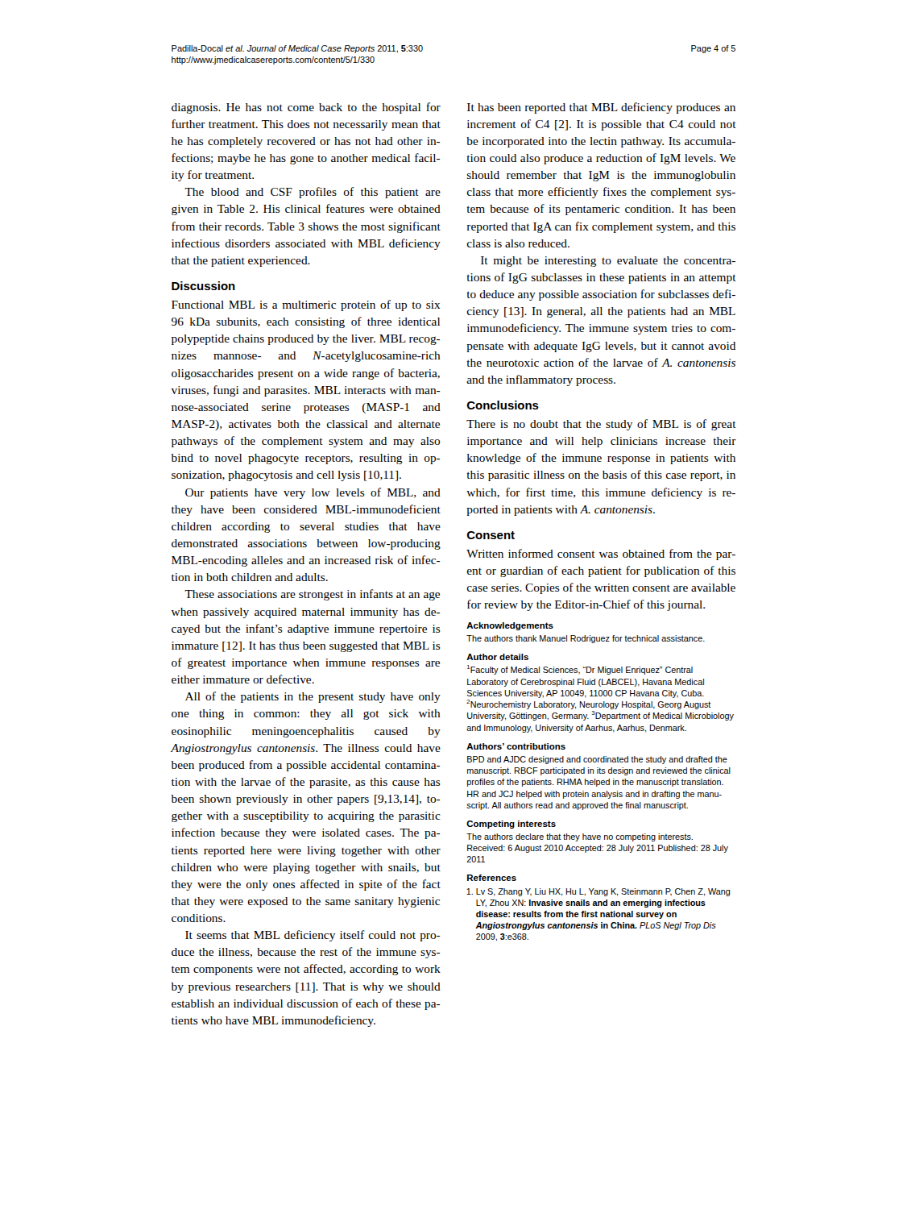Padilla-Docal et al. Journal of Medical Case Reports 2011, 5:330
http://www.jmedicalcasereports.com/content/5/1/330
Page 4 of 5
diagnosis. He has not come back to the hospital for further treatment. This does not necessarily mean that he has completely recovered or has not had other infections; maybe he has gone to another medical facility for treatment.
The blood and CSF profiles of this patient are given in Table 2. His clinical features were obtained from their records. Table 3 shows the most significant infectious disorders associated with MBL deficiency that the patient experienced.
Discussion
Functional MBL is a multimeric protein of up to six 96 kDa subunits, each consisting of three identical polypeptide chains produced by the liver. MBL recognizes mannose- and N-acetylglucosamine-rich oligosaccharides present on a wide range of bacteria, viruses, fungi and parasites. MBL interacts with mannose-associated serine proteases (MASP-1 and MASP-2), activates both the classical and alternate pathways of the complement system and may also bind to novel phagocyte receptors, resulting in opsonization, phagocytosis and cell lysis [10,11].
Our patients have very low levels of MBL, and they have been considered MBL-immunodeficient children according to several studies that have demonstrated associations between low-producing MBL-encoding alleles and an increased risk of infection in both children and adults.
These associations are strongest in infants at an age when passively acquired maternal immunity has decayed but the infant’s adaptive immune repertoire is immature [12]. It has thus been suggested that MBL is of greatest importance when immune responses are either immature or defective.
All of the patients in the present study have only one thing in common: they all got sick with eosinophilic meningoencephalitis caused by Angiostrongylus cantonensis. The illness could have been produced from a possible accidental contamination with the larvae of the parasite, as this cause has been shown previously in other papers [9,13,14], together with a susceptibility to acquiring the parasitic infection because they were isolated cases. The patients reported here were living together with other children who were playing together with snails, but they were the only ones affected in spite of the fact that they were exposed to the same sanitary hygienic conditions.
It seems that MBL deficiency itself could not produce the illness, because the rest of the immune system components were not affected, according to work by previous researchers [11]. That is why we should establish an individual discussion of each of these patients who have MBL immunodeficiency.
It has been reported that MBL deficiency produces an increment of C4 [2]. It is possible that C4 could not be incorporated into the lectin pathway. Its accumulation could also produce a reduction of IgM levels. We should remember that IgM is the immunoglobulin class that more efficiently fixes the complement system because of its pentameric condition. It has been reported that IgA can fix complement system, and this class is also reduced.
It might be interesting to evaluate the concentrations of IgG subclasses in these patients in an attempt to deduce any possible association for subclasses deficiency [13]. In general, all the patients had an MBL immunodeficiency. The immune system tries to compensate with adequate IgG levels, but it cannot avoid the neurotoxic action of the larvae of A. cantonensis and the inflammatory process.
Conclusions
There is no doubt that the study of MBL is of great importance and will help clinicians increase their knowledge of the immune response in patients with this parasitic illness on the basis of this case report, in which, for first time, this immune deficiency is reported in patients with A. cantonensis.
Consent
Written informed consent was obtained from the parent or guardian of each patient for publication of this case series. Copies of the written consent are available for review by the Editor-in-Chief of this journal.
Acknowledgements
The authors thank Manuel Rodriguez for technical assistance.
Author details
1Faculty of Medical Sciences, “Dr Miguel Enriquez” Central Laboratory of Cerebrospinal Fluid (LABCEL), Havana Medical Sciences University, AP 10049, 11000 CP Havana City, Cuba. 2Neurochemistry Laboratory, Neurology Hospital, Georg August University, Göttingen, Germany. 3Department of Medical Microbiology and Immunology, University of Aarhus, Aarhus, Denmark.
Authors’ contributions
BPD and AJDC designed and coordinated the study and drafted the manuscript. RBCF participated in its design and reviewed the clinical profiles of the patients. RHMA helped in the manuscript translation. HR and JCJ helped with protein analysis and in drafting the manuscript. All authors read and approved the final manuscript.
Competing interests
The authors declare that they have no competing interests.
Received: 6 August 2010 Accepted: 28 July 2011 Published: 28 July 2011
References
Lv S, Zhang Y, Liu HX, Hu L, Yang K, Steinmann P, Chen Z, Wang LY, Zhou XN: Invasive snails and an emerging infectious disease: results from the first national survey on Angiostrongylus cantonensis in China. PLoS Negl Trop Dis 2009, 3:e368.